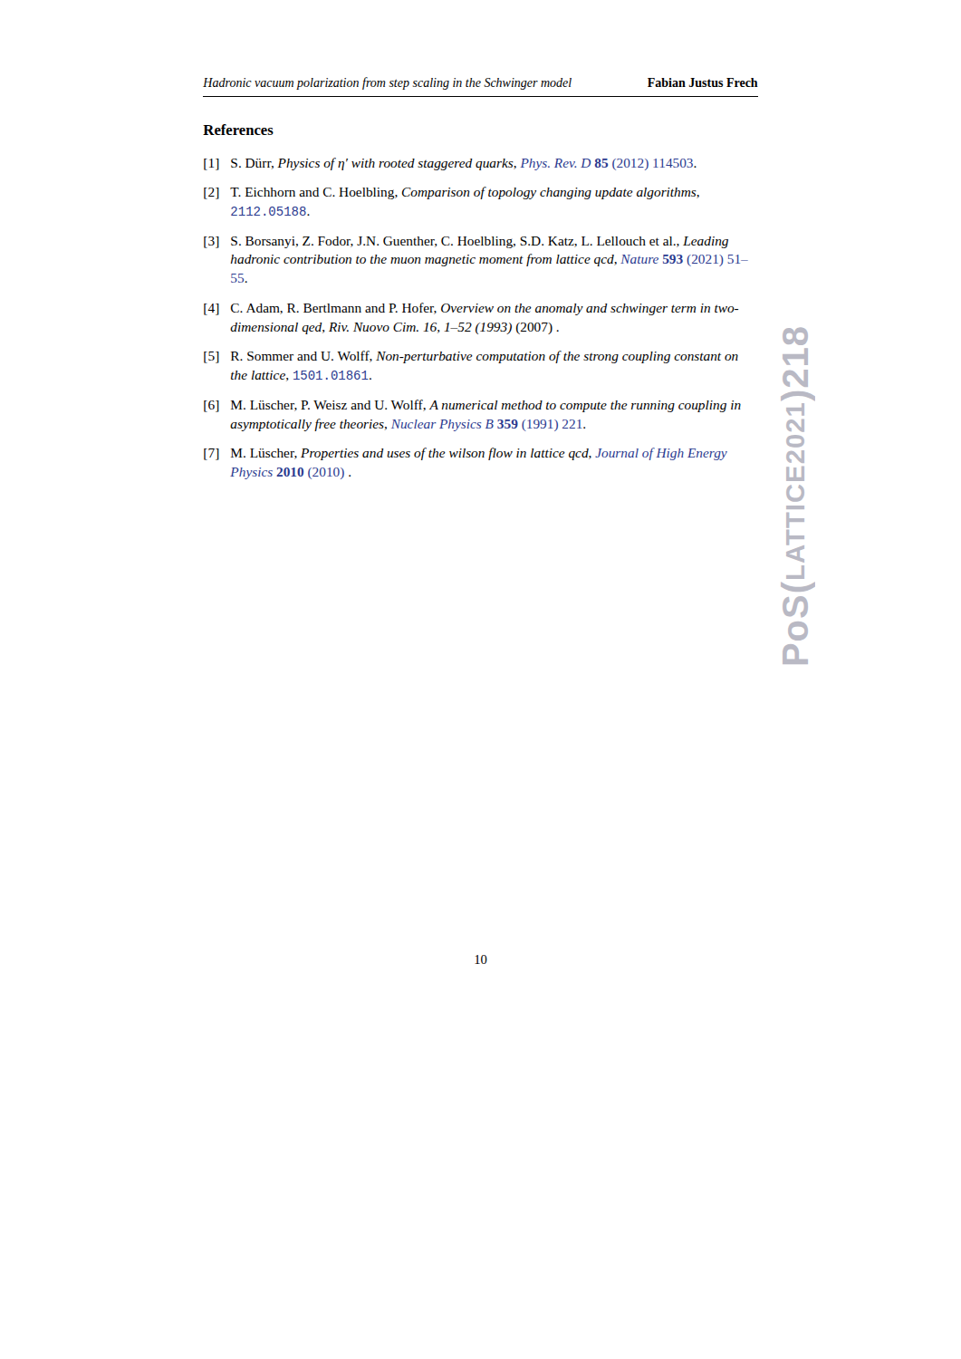Hadronic vacuum polarization from step scaling in the Schwinger model
Fabian Justus Frech
References
[1] S. Dürr, Physics of η′ with rooted staggered quarks, Phys. Rev. D 85 (2012) 114503.
[2] T. Eichhorn and C. Hoelbling, Comparison of topology changing update algorithms,
2112.05188.
[3] S. Borsanyi, Z. Fodor, J.N. Guenther, C. Hoelbling, S.D. Katz, L. Lellouch et al., Leading hadronic contribution to the muon magnetic moment from lattice qcd, Nature 593 (2021) 51–55.
[4] C. Adam, R. Bertlmann and P. Hofer, Overview on the anomaly and schwinger term in two-dimensional qed, Riv. Nuovo Cim. 16, 1–52 (1993) (2007) .
[5] R. Sommer and U. Wolff, Non-perturbative computation of the strong coupling constant on the lattice, 1501.01861.
[6] M. Lüscher, P. Weisz and U. Wolff, A numerical method to compute the running coupling in asymptotically free theories, Nuclear Physics B 359 (1991) 221.
[7] M. Lüscher, Properties and uses of the wilson flow in lattice qcd, Journal of High Energy Physics 2010 (2010) .
PoS(LATTICE2021)218
10